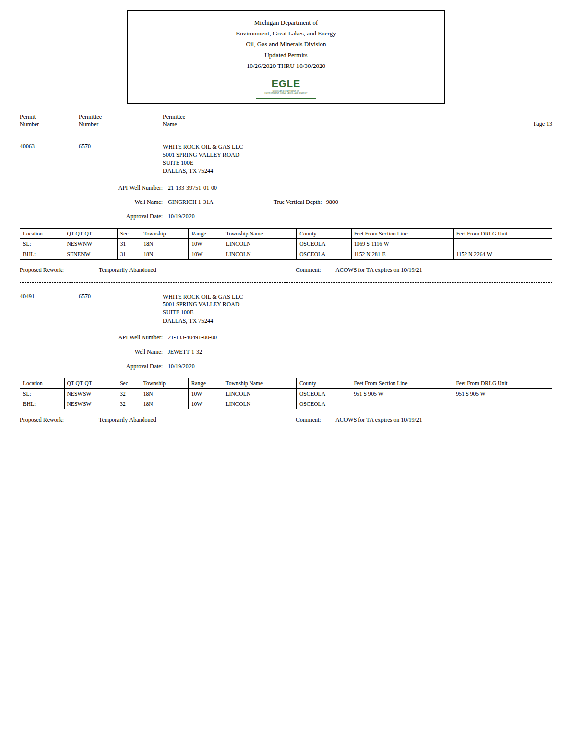Michigan Department of
Environment, Great Lakes, and Energy
Oil, Gas and Minerals Division
Updated Permits
10/26/2020 THRU 10/30/2020
EGLE
MICHIGAN DEPARTMENT OF
ENVIRONMENT, GREAT LAKES, AND ENERGY
Permit
Number
Permittee
Number
Permittee
Name
Page 13
40063
6570
WHITE ROCK OIL & GAS LLC
5001 SPRING VALLEY ROAD
SUITE 100E
DALLAS, TX 75244
API Well Number: 21-133-39751-01-00
Well Name: GINGRICH 1-31A True Vertical Depth: 9800
Approval Date: 10/19/2020
| Location | QT QT QT | Sec | Township | Range | Township Name | County | Feet From Section Line | Feet From DRLG Unit |
| --- | --- | --- | --- | --- | --- | --- | --- | --- |
| SL: | NESWNW | 31 | 18N | 10W | LINCOLN | OSCEOLA | 1069 S 1116 W | |
| BHL: | SENENW | 31 | 18N | 10W | LINCOLN | OSCEOLA | 1152 N 281 E | 1152 N 2264 W |
Proposed Rework: Temporarily Abandoned Comment: ACOWS for TA expires on 10/19/21
40491
6570
WHITE ROCK OIL & GAS LLC
5001 SPRING VALLEY ROAD
SUITE 100E
DALLAS, TX 75244
API Well Number: 21-133-40491-00-00
Well Name: JEWETT 1-32
Approval Date: 10/19/2020
| Location | QT QT QT | Sec | Township | Range | Township Name | County | Feet From Section Line | Feet From DRLG Unit |
| --- | --- | --- | --- | --- | --- | --- | --- | --- |
| SL: | NESWSW | 32 | 18N | 10W | LINCOLN | OSCEOLA | 951 S 905 W | 951 S 905 W |
| BHL: | NESWSW | 32 | 18N | 10W | LINCOLN | OSCEOLA | | |
Proposed Rework: Temporarily Abandoned Comment: ACOWS for TA expires on 10/19/21